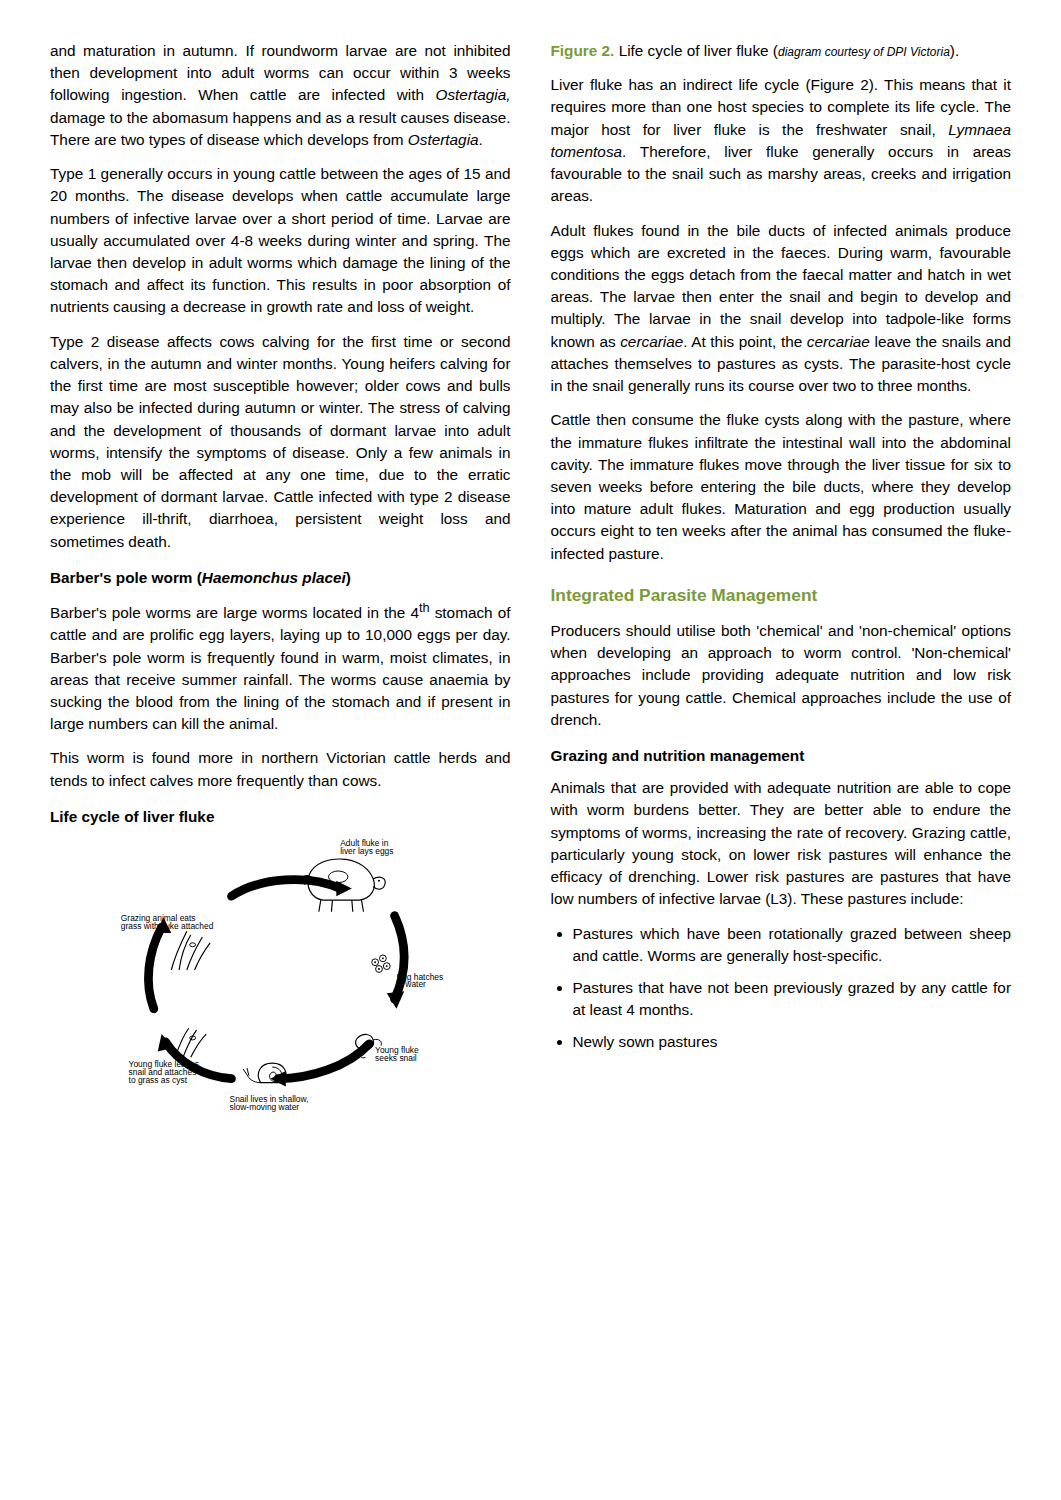and maturation in autumn. If roundworm larvae are not inhibited then development into adult worms can occur within 3 weeks following ingestion. When cattle are infected with Ostertagia, damage to the abomasum happens and as a result causes disease. There are two types of disease which develops from Ostertagia.
Type 1 generally occurs in young cattle between the ages of 15 and 20 months. The disease develops when cattle accumulate large numbers of infective larvae over a short period of time. Larvae are usually accumulated over 4-8 weeks during winter and spring. The larvae then develop in adult worms which damage the lining of the stomach and affect its function. This results in poor absorption of nutrients causing a decrease in growth rate and loss of weight.
Type 2 disease affects cows calving for the first time or second calvers, in the autumn and winter months. Young heifers calving for the first time are most susceptible however; older cows and bulls may also be infected during autumn or winter. The stress of calving and the development of thousands of dormant larvae into adult worms, intensify the symptoms of disease. Only a few animals in the mob will be affected at any one time, due to the erratic development of dormant larvae. Cattle infected with type 2 disease experience ill-thrift, diarrhoea, persistent weight loss and sometimes death.
Barber's pole worm (Haemonchus placei)
Barber's pole worms are large worms located in the 4th stomach of cattle and are prolific egg layers, laying up to 10,000 eggs per day. Barber's pole worm is frequently found in warm, moist climates, in areas that receive summer rainfall. The worms cause anaemia by sucking the blood from the lining of the stomach and if present in large numbers can kill the animal.
This worm is found more in northern Victorian cattle herds and tends to infect calves more frequently than cows.
Life cycle of liver fluke
Adult fluke in liver lays eggs Grazing animal eats grass with fluke attached Egg hatches in water Young fluke seeks snail Snail lives in shallow, slow-moving water Young fluke leaves snail and attaches to grass as cyst
Figure 2. Life cycle of liver fluke (diagram courtesy of DPI Victoria).
Liver fluke has an indirect life cycle (Figure 2). This means that it requires more than one host species to complete its life cycle. The major host for liver fluke is the freshwater snail, Lymnaea tomentosa. Therefore, liver fluke generally occurs in areas favourable to the snail such as marshy areas, creeks and irrigation areas.
Adult flukes found in the bile ducts of infected animals produce eggs which are excreted in the faeces. During warm, favourable conditions the eggs detach from the faecal matter and hatch in wet areas. The larvae then enter the snail and begin to develop and multiply. The larvae in the snail develop into tadpole-like forms known as cercariae. At this point, the cercariae leave the snails and attaches themselves to pastures as cysts. The parasite-host cycle in the snail generally runs its course over two to three months.
Cattle then consume the fluke cysts along with the pasture, where the immature flukes infiltrate the intestinal wall into the abdominal cavity. The immature flukes move through the liver tissue for six to seven weeks before entering the bile ducts, where they develop into mature adult flukes. Maturation and egg production usually occurs eight to ten weeks after the animal has consumed the fluke-infected pasture.
Integrated Parasite Management
Producers should utilise both 'chemical' and 'non-chemical' options when developing an approach to worm control. 'Non-chemical' approaches include providing adequate nutrition and low risk pastures for young cattle. Chemical approaches include the use of drench.
Grazing and nutrition management
Animals that are provided with adequate nutrition are able to cope with worm burdens better. They are better able to endure the symptoms of worms, increasing the rate of recovery. Grazing cattle, particularly young stock, on lower risk pastures will enhance the efficacy of drenching. Lower risk pastures are pastures that have low numbers of infective larvae (L3). These pastures include:
Pastures which have been rotationally grazed between sheep and cattle. Worms are generally host-specific.
Pastures that have not been previously grazed by any cattle for at least 4 months.
Newly sown pastures